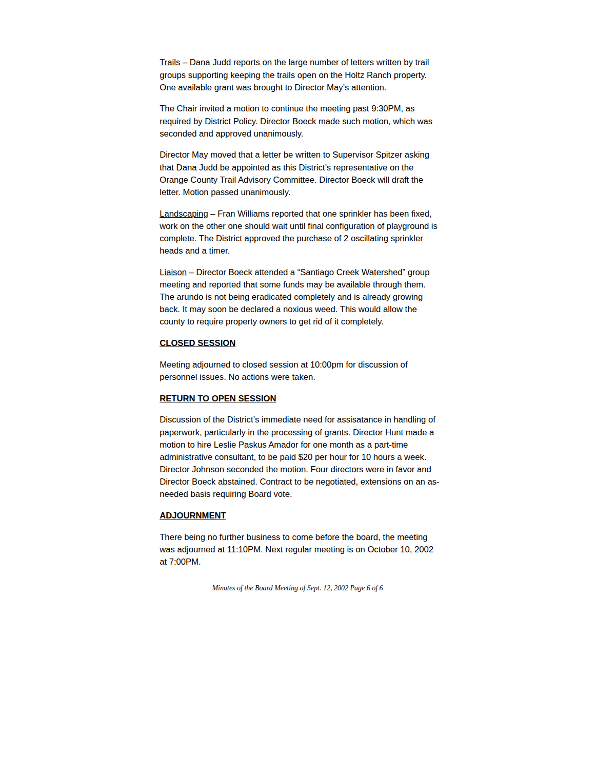Trails – Dana Judd reports on the large number of letters written by trail groups supporting keeping the trails open on the Holtz Ranch property. One available grant was brought to Director May’s attention.
The Chair invited a motion to continue the meeting past 9:30PM, as required by District Policy. Director Boeck made such motion, which was seconded and approved unanimously.
Director May moved that a letter be written to Supervisor Spitzer asking that Dana Judd be appointed as this District’s representative on the Orange County Trail Advisory Committee. Director Boeck will draft the letter. Motion passed unanimously.
Landscaping – Fran Williams reported that one sprinkler has been fixed, work on the other one should wait until final configuration of playground is complete. The District approved the purchase of 2 oscillating sprinkler heads and a timer.
Liaison – Director Boeck attended a “Santiago Creek Watershed” group meeting and reported that some funds may be available through them. The arundo is not being eradicated completely and is already growing back. It may soon be declared a noxious weed. This would allow the county to require property owners to get rid of it completely.
CLOSED SESSION
Meeting adjourned to closed session at 10:00pm for discussion of personnel issues. No actions were taken.
RETURN TO OPEN SESSION
Discussion of the District’s immediate need for assisatance in handling of paperwork, particularly in the processing of grants. Director Hunt made a motion to hire Leslie Paskus Amador for one month as a part-time administrative consultant, to be paid $20 per hour for 10 hours a week. Director Johnson seconded the motion. Four directors were in favor and Director Boeck abstained. Contract to be negotiated, extensions on an as-needed basis requiring Board vote.
ADJOURNMENT
There being no further business to come before the board, the meeting was adjourned at 11:10PM. Next regular meeting is on October 10, 2002 at 7:00PM.
Minutes of the Board Meeting of Sept. 12, 2002 Page 6 of 6